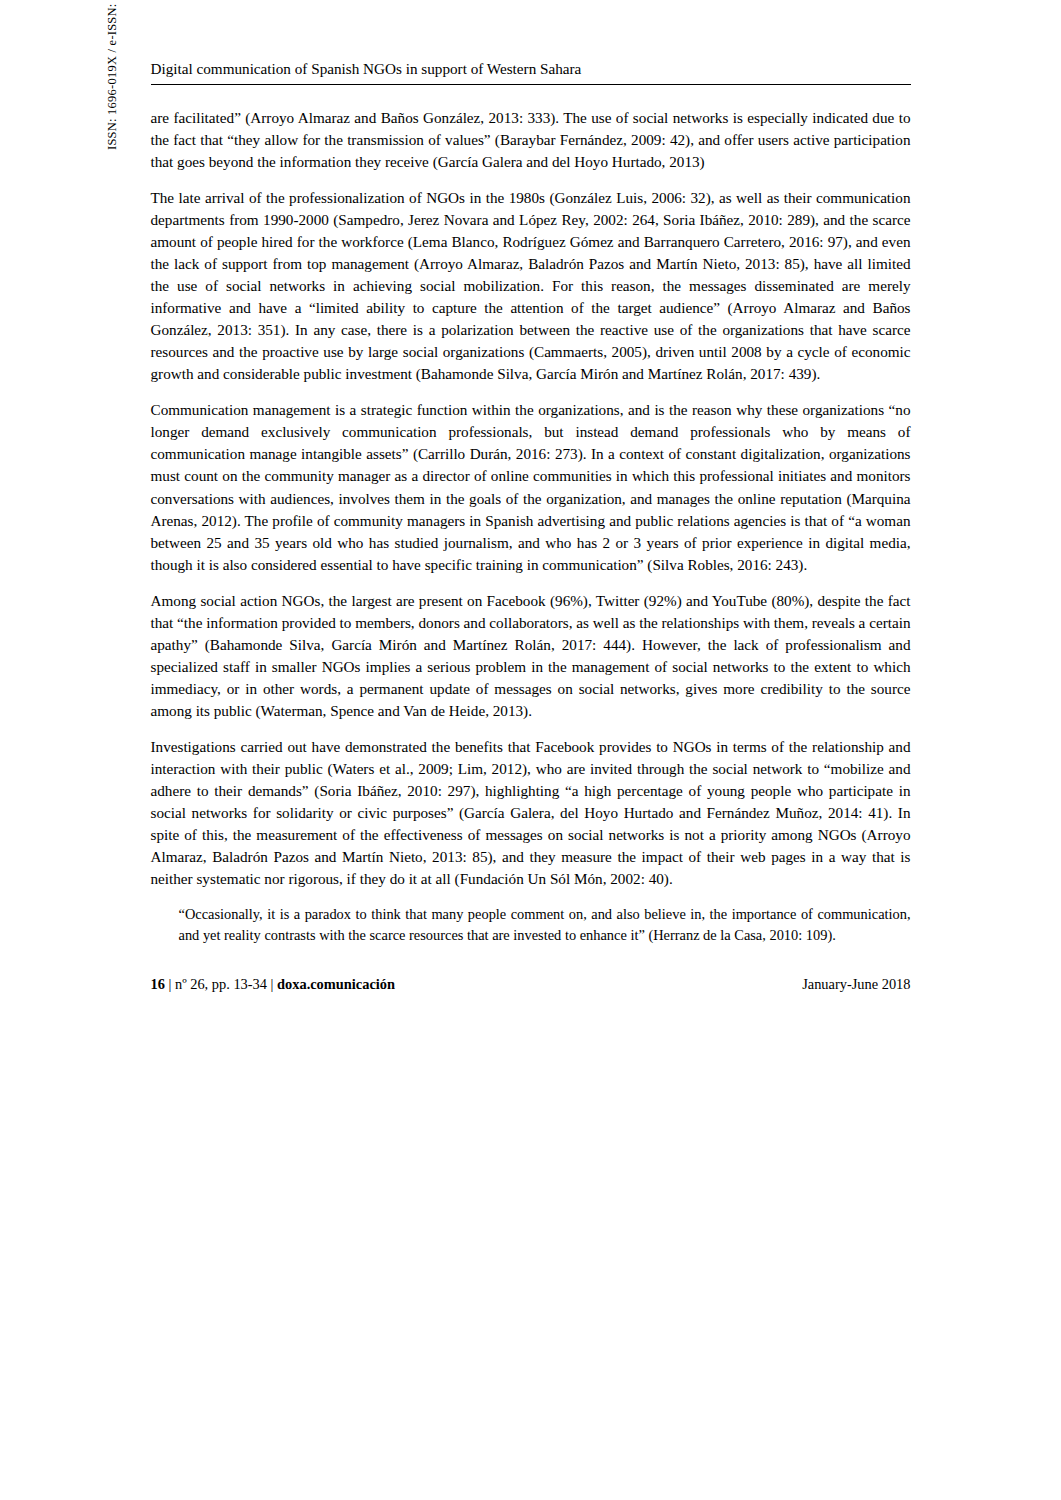ISSN: 1696-019X / e-ISSN: 2386-3978
Digital communication of Spanish NGOs in support of Western Sahara
are facilitated” (Arroyo Almaraz and Baños González, 2013: 333). The use of social networks is especially indicated due to the fact that “they allow for the transmission of values” (Baraybar Fernández, 2009: 42), and offer users active participation that goes beyond the information they receive (García Galera and del Hoyo Hurtado, 2013)
The late arrival of the professionalization of NGOs in the 1980s (González Luis, 2006: 32), as well as their communication departments from 1990-2000 (Sampedro, Jerez Novara and López Rey, 2002: 264, Soria Ibáñez, 2010: 289), and the scarce amount of people hired for the workforce (Lema Blanco, Rodríguez Gómez and Barranquero Carretero, 2016: 97), and even the lack of support from top management (Arroyo Almaraz, Baladrón Pazos and Martín Nieto, 2013: 85), have all limited the use of social networks in achieving social mobilization. For this reason, the messages disseminated are merely informative and have a “limited ability to capture the attention of the target audience” (Arroyo Almaraz and Baños González, 2013: 351). In any case, there is a polarization between the reactive use of the organizations that have scarce resources and the proactive use by large social organizations (Cammaerts, 2005), driven until 2008 by a cycle of economic growth and considerable public investment (Bahamonde Silva, García Mirón and Martínez Rolán, 2017: 439).
Communication management is a strategic function within the organizations, and is the reason why these organizations “no longer demand exclusively communication professionals, but instead demand professionals who by means of communication manage intangible assets” (Carrillo Durán, 2016: 273). In a context of constant digitalization, organizations must count on the community manager as a director of online communities in which this professional initiates and monitors conversations with audiences, involves them in the goals of the organization, and manages the online reputation (Marquina Arenas, 2012). The profile of community managers in Spanish advertising and public relations agencies is that of “a woman between 25 and 35 years old who has studied journalism, and who has 2 or 3 years of prior experience in digital media, though it is also considered essential to have specific training in communication” (Silva Robles, 2016: 243).
Among social action NGOs, the largest are present on Facebook (96%), Twitter (92%) and YouTube (80%), despite the fact that “the information provided to members, donors and collaborators, as well as the relationships with them, reveals a certain apathy” (Bahamonde Silva, García Mirón and Martínez Rolán, 2017: 444). However, the lack of professionalism and specialized staff in smaller NGOs implies a serious problem in the management of social networks to the extent to which immediacy, or in other words, a permanent update of messages on social networks, gives more credibility to the source among its public (Waterman, Spence and Van de Heide, 2013).
Investigations carried out have demonstrated the benefits that Facebook provides to NGOs in terms of the relationship and interaction with their public (Waters et al., 2009; Lim, 2012), who are invited through the social network to “mobilize and adhere to their demands” (Soria Ibáñez, 2010: 297), highlighting “a high percentage of young people who participate in social networks for solidarity or civic purposes” (García Galera, del Hoyo Hurtado and Fernández Muñoz, 2014: 41). In spite of this, the measurement of the effectiveness of messages on social networks is not a priority among NGOs (Arroyo Almaraz, Baladrón Pazos and Martín Nieto, 2013: 85), and they measure the impact of their web pages in a way that is neither systematic nor rigorous, if they do it at all (Fundación Un Sól Món, 2002: 40).
“Occasionally, it is a paradox to think that many people comment on, and also believe in, the importance of communication, and yet reality contrasts with the scarce resources that are invested to enhance it” (Herranz de la Casa, 2010: 109).
16 | nº 26, pp. 13-34 | doxa.comunicación
January-June 2018